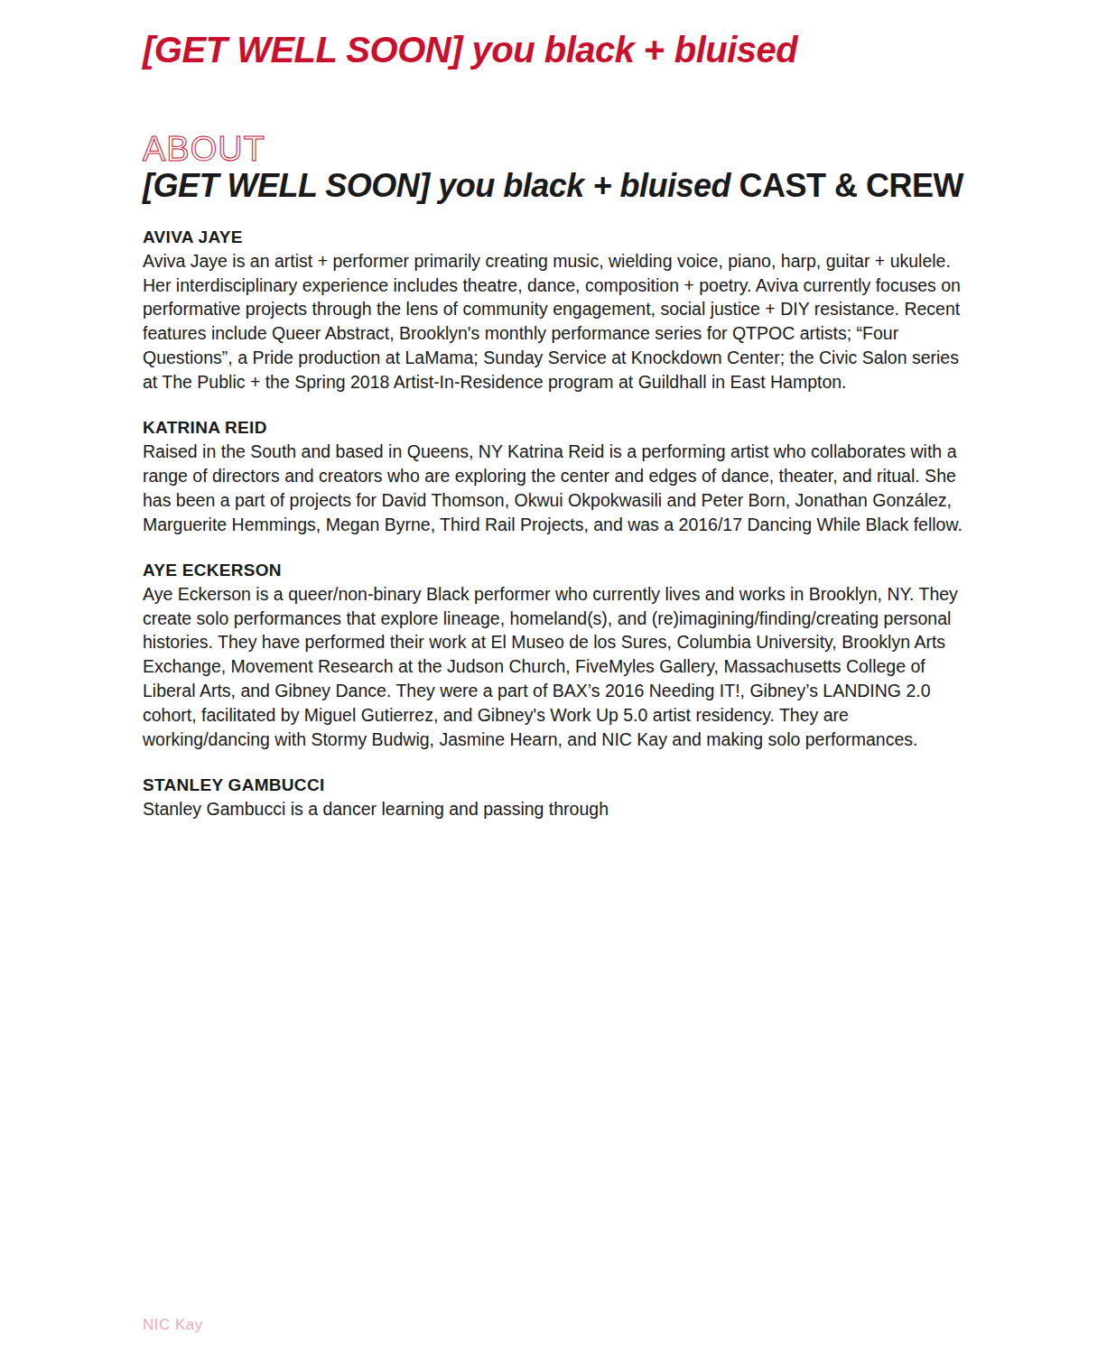[GET WELL SOON] you black + bluised
ABOUT
[GET WELL SOON] you black + bluised CAST & CREW
AVIVA JAYE
Aviva Jaye is an artist + performer primarily creating music, wielding voice, piano, harp, guitar + ukulele. Her interdisciplinary experience includes theatre, dance, composition + poetry. Aviva currently focuses on performative projects through the lens of community engagement, social justice + DIY resistance. Recent features include Queer Abstract, Brooklyn's monthly performance series for QTPOC artists; “Four Questions”, a Pride production at LaMama; Sunday Service at Knockdown Center; the Civic Salon series at The Public + the Spring 2018 Artist-In-Residence program at Guildhall in East Hampton.
KATRINA REID
Raised in the South and based in Queens, NY Katrina Reid is a performing artist who collaborates with a range of directors and creators who are exploring the center and edges of dance, theater, and ritual. She has been a part of projects for David Thomson, Okwui Okpokwasili and Peter Born, Jonathan González, Marguerite Hemmings, Megan Byrne, Third Rail Projects, and was a 2016/17 Dancing While Black fellow.
AYE ECKERSON
Aye Eckerson is a queer/non-binary Black performer who currently lives and works in Brooklyn, NY. They create solo performances that explore lineage, homeland(s), and (re)imagining/finding/creating personal histories. They have performed their work at El Museo de los Sures, Columbia University, Brooklyn Arts Exchange, Movement Research at the Judson Church, FiveMyles Gallery, Massachusetts College of Liberal Arts, and Gibney Dance. They were a part of BAX’s 2016 Needing IT!, Gibney’s LANDING 2.0 cohort, facilitated by Miguel Gutierrez, and Gibney's Work Up 5.0 artist residency. They are working/dancing with Stormy Budwig, Jasmine Hearn, and NIC Kay and making solo performances.
STANLEY GAMBUCCI
Stanley Gambucci is a dancer learning and passing through
NIC Kay